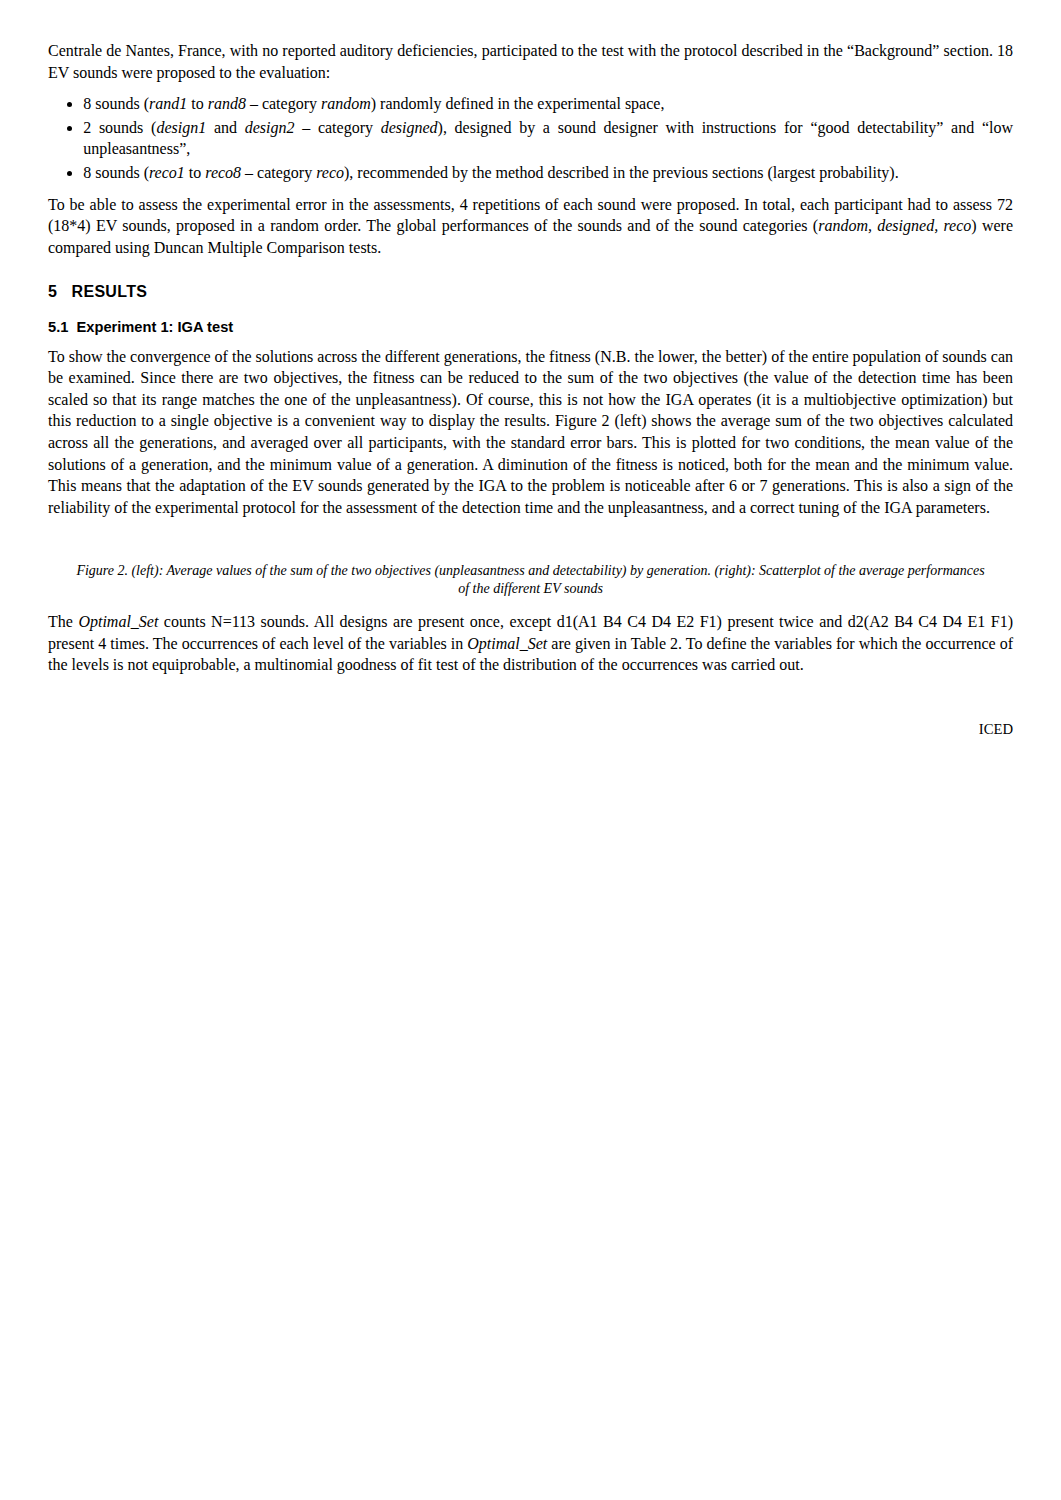Centrale de Nantes, France, with no reported auditory deficiencies, participated to the test with the protocol described in the “Background” section. 18 EV sounds were proposed to the evaluation:
8 sounds (rand1 to rand8 – category random) randomly defined in the experimental space,
2 sounds (design1 and design2 – category designed), designed by a sound designer with instructions for “good detectability” and “low unpleasantness”,
8 sounds (reco1 to reco8 – category reco), recommended by the method described in the previous sections (largest probability).
To be able to assess the experimental error in the assessments, 4 repetitions of each sound were proposed. In total, each participant had to assess 72 (18*4) EV sounds, proposed in a random order. The global performances of the sounds and of the sound categories (random, designed, reco) were compared using Duncan Multiple Comparison tests.
5 RESULTS
5.1 Experiment 1: IGA test
To show the convergence of the solutions across the different generations, the fitness (N.B. the lower, the better) of the entire population of sounds can be examined. Since there are two objectives, the fitness can be reduced to the sum of the two objectives (the value of the detection time has been scaled so that its range matches the one of the unpleasantness). Of course, this is not how the IGA operates (it is a multiobjective optimization) but this reduction to a single objective is a convenient way to display the results. Figure 2 (left) shows the average sum of the two objectives calculated across all the generations, and averaged over all participants, with the standard error bars. This is plotted for two conditions, the mean value of the solutions of a generation, and the minimum value of a generation. A diminution of the fitness is noticed, both for the mean and the minimum value. This means that the adaptation of the EV sounds generated by the IGA to the problem is noticeable after 6 or 7 generations. This is also a sign of the reliability of the experimental protocol for the assessment of the detection time and the unpleasantness, and a correct tuning of the IGA parameters.
Figure 2. (left): Average values of the sum of the two objectives (unpleasantness and detectability) by generation. (right): Scatterplot of the average performances of the different EV sounds
The Optimal_Set counts N=113 sounds. All designs are present once, except d1(A1 B4 C4 D4 E2 F1) present twice and d2(A2 B4 C4 D4 E1 F1) present 4 times. The occurrences of each level of the variables in Optimal_Set are given in Table 2. To define the variables for which the occurrence of the levels is not equiprobable, a multinomial goodness of fit test of the distribution of the occurrences was carried out.
ICED